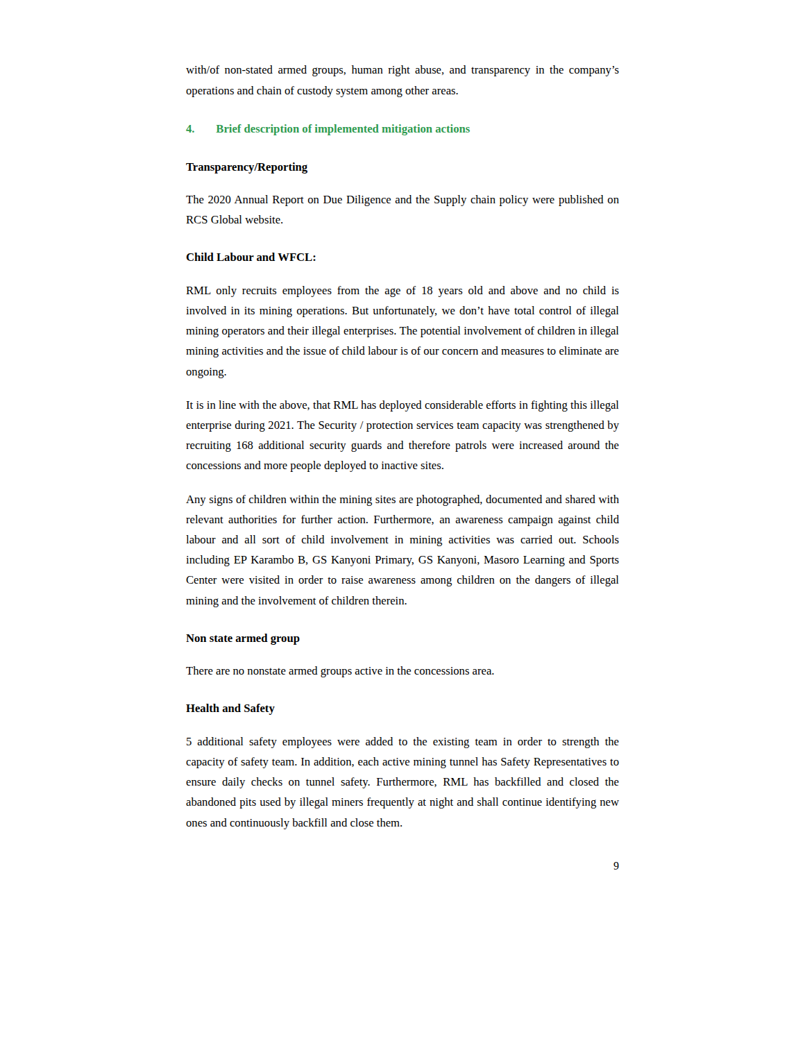with/of non-stated armed groups, human right abuse, and transparency in the company’s operations and chain of custody system among other areas.
4. Brief description of implemented mitigation actions
Transparency/Reporting
The 2020 Annual Report on Due Diligence and the Supply chain policy were published on RCS Global website.
Child Labour and WFCL:
RML only recruits employees from the age of 18 years old and above and no child is involved in its mining operations. But unfortunately, we don’t have total control of illegal mining operators and their illegal enterprises. The potential involvement of children in illegal mining activities and the issue of child labour is of our concern and measures to eliminate are ongoing.
It is in line with the above, that RML has deployed considerable efforts in fighting this illegal enterprise during 2021. The Security / protection services team capacity was strengthened by recruiting 168 additional security guards and therefore patrols were increased around the concessions and more people deployed to inactive sites.
Any signs of children within the mining sites are photographed, documented and shared with relevant authorities for further action. Furthermore, an awareness campaign against child labour and all sort of child involvement in mining activities was carried out. Schools including EP Karambo B, GS Kanyoni Primary, GS Kanyoni, Masoro Learning and Sports Center were visited in order to raise awareness among children on the dangers of illegal mining and the involvement of children therein.
Non state armed group
There are no nonstate armed groups active in the concessions area.
Health and Safety
5 additional safety employees were added to the existing team in order to strength the capacity of safety team. In addition, each active mining tunnel has Safety Representatives to ensure daily checks on tunnel safety. Furthermore, RML has backfilled and closed the abandoned pits used by illegal miners frequently at night and shall continue identifying new ones and continuously backfill and close them.
9